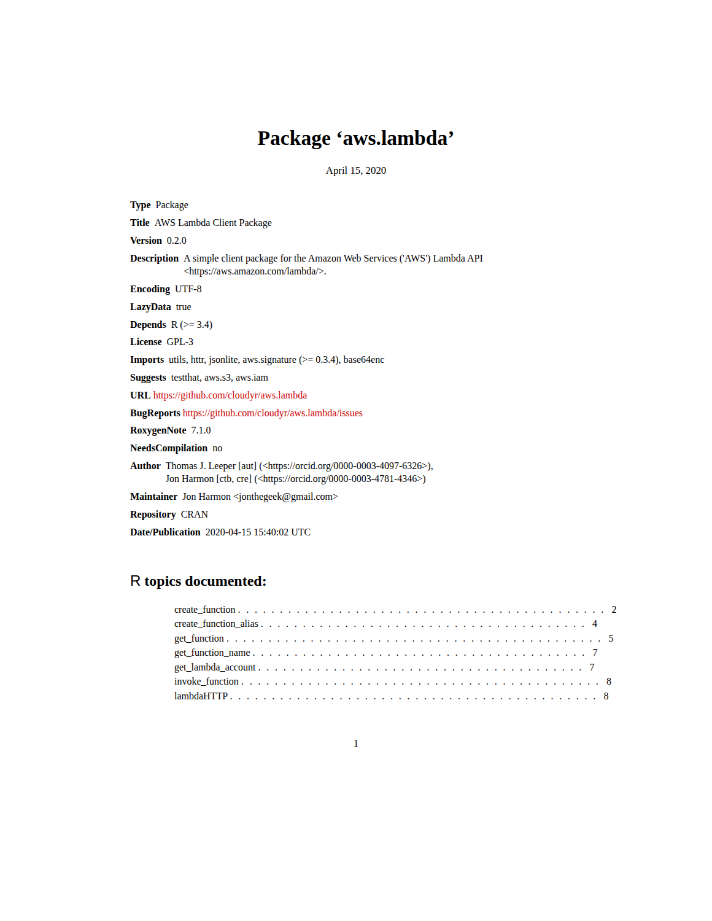Package ‘aws.lambda’
April 15, 2020
Type
Package
Title
AWS Lambda Client Package
Version
0.2.0
Description
A simple client package for the Amazon Web Services ('AWS') Lambda API <https://aws.amazon.com/lambda/>.
Encoding
UTF-8
LazyData
true
Depends
R (>= 3.4)
License
GPL-3
Imports
utils, httr, jsonlite, aws.signature (>= 0.3.4), base64enc
Suggests
testthat, aws.s3, aws.iam
URL https://github.com/cloudyr/aws.lambda
BugReports https://github.com/cloudyr/aws.lambda/issues
RoxygenNote
7.1.0
NeedsCompilation
no
Author
Thomas J. Leeper [aut] (<https://orcid.org/0000-0003-4097-6326>),
Jon Harmon [ctb, cre] (<https://orcid.org/0000-0003-4781-4346>)
Maintainer
Jon Harmon <jonthegeek@gmail.com>
Repository
CRAN
Date/Publication
2020-04-15 15:40:02 UTC
R topics documented:
create_function . . . . . . . . . . . . . . . . . . . . . . . . . . . . . . . . . . . . . . . . . . . . 2
create_function_alias . . . . . . . . . . . . . . . . . . . . . . . . . . . . . . . . . . . . . . . 4
get_function . . . . . . . . . . . . . . . . . . . . . . . . . . . . . . . . . . . . . . . . . . . . . 5
get_function_name . . . . . . . . . . . . . . . . . . . . . . . . . . . . . . . . . . . . . . . . 7
get_lambda_account . . . . . . . . . . . . . . . . . . . . . . . . . . . . . . . . . . . . . . . 7
invoke_function . . . . . . . . . . . . . . . . . . . . . . . . . . . . . . . . . . . . . . . . . . . 8
lambdaHTTP . . . . . . . . . . . . . . . . . . . . . . . . . . . . . . . . . . . . . . . . . . . . 8
1